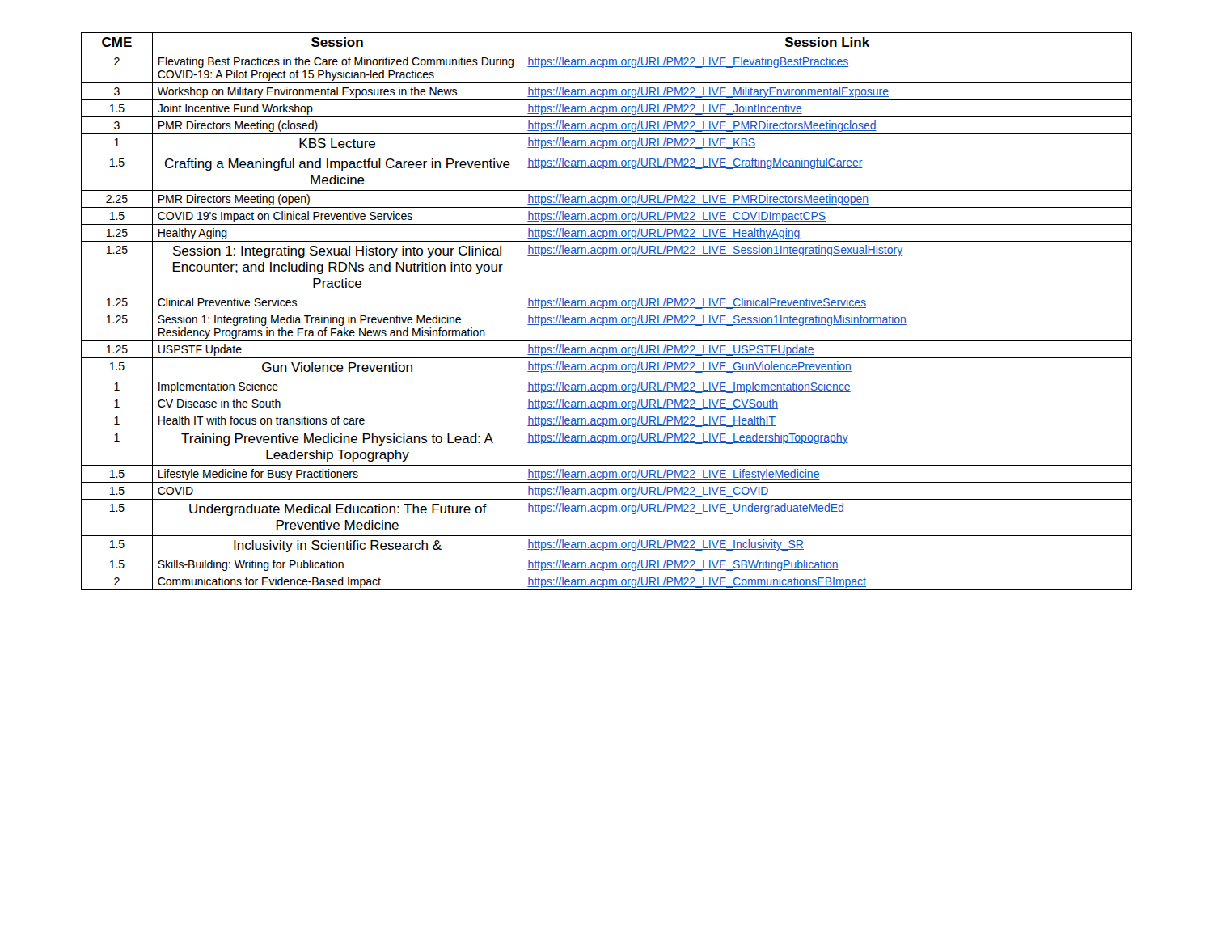| CME | Session | Session Link |
| --- | --- | --- |
| 2 | Elevating Best Practices in the Care of Minoritized Communities During COVID-19: A Pilot Project of 15 Physician-led Practices | https://learn.acpm.org/URL/PM22_LIVE_ElevatingBestPractices |
| 3 | Workshop on Military Environmental Exposures in the News | https://learn.acpm.org/URL/PM22_LIVE_MilitaryEnvironmentalExposure |
| 1.5 | Joint Incentive Fund Workshop | https://learn.acpm.org/URL/PM22_LIVE_JointIncentive |
| 3 | PMR Directors Meeting (closed) | https://learn.acpm.org/URL/PM22_LIVE_PMRDirectorsMeetingclosed |
| 1 | KBS Lecture | https://learn.acpm.org/URL/PM22_LIVE_KBS |
| 1.5 | Crafting a Meaningful and Impactful Career in Preventive Medicine | https://learn.acpm.org/URL/PM22_LIVE_CraftingMeaningfulCareer |
| 2.25 | PMR Directors Meeting (open) | https://learn.acpm.org/URL/PM22_LIVE_PMRDirectorsMeetingopen |
| 1.5 | COVID 19's Impact on Clinical Preventive Services | https://learn.acpm.org/URL/PM22_LIVE_COVIDImpactCPS |
| 1.25 | Healthy Aging | https://learn.acpm.org/URL/PM22_LIVE_HealthyAging |
| 1.25 | Session 1: Integrating Sexual History into your Clinical Encounter; and Including RDNs and Nutrition into your Practice | https://learn.acpm.org/URL/PM22_LIVE_Session1IntegratingSexualHistory |
| 1.25 | Clinical Preventive Services | https://learn.acpm.org/URL/PM22_LIVE_ClinicalPreventiveServices |
| 1.25 | Session 1: Integrating Media Training in Preventive Medicine Residency Programs in the Era of Fake News and Misinformation | https://learn.acpm.org/URL/PM22_LIVE_Session1IntegratingMisinformation |
| 1.25 | USPSTF Update | https://learn.acpm.org/URL/PM22_LIVE_USPSTFUpdate |
| 1.5 | Gun Violence Prevention | https://learn.acpm.org/URL/PM22_LIVE_GunViolencePrevention |
| 1 | Implementation Science | https://learn.acpm.org/URL/PM22_LIVE_ImplementationScience |
| 1 | CV Disease in the South | https://learn.acpm.org/URL/PM22_LIVE_CVSouth |
| 1 | Health IT with focus on transitions of care | https://learn.acpm.org/URL/PM22_LIVE_HealthIT |
| 1 | Training Preventive Medicine Physicians to Lead: A Leadership Topography | https://learn.acpm.org/URL/PM22_LIVE_LeadershipTopography |
| 1.5 | Lifestyle Medicine for Busy Practitioners | https://learn.acpm.org/URL/PM22_LIVE_LifestyleMedicine |
| 1.5 | COVID | https://learn.acpm.org/URL/PM22_LIVE_COVID |
| 1.5 | Undergraduate Medical Education: The Future of Preventive Medicine | https://learn.acpm.org/URL/PM22_LIVE_UndergraduateMedEd |
| 1.5 | Inclusivity in Scientific Research & | https://learn.acpm.org/URL/PM22_LIVE_Inclusivity_SR |
| 1.5 | Skills-Building: Writing for Publication | https://learn.acpm.org/URL/PM22_LIVE_SBWritingPublication |
| 2 | Communications for Evidence-Based Impact | https://learn.acpm.org/URL/PM22_LIVE_CommunicationsEBImpact |